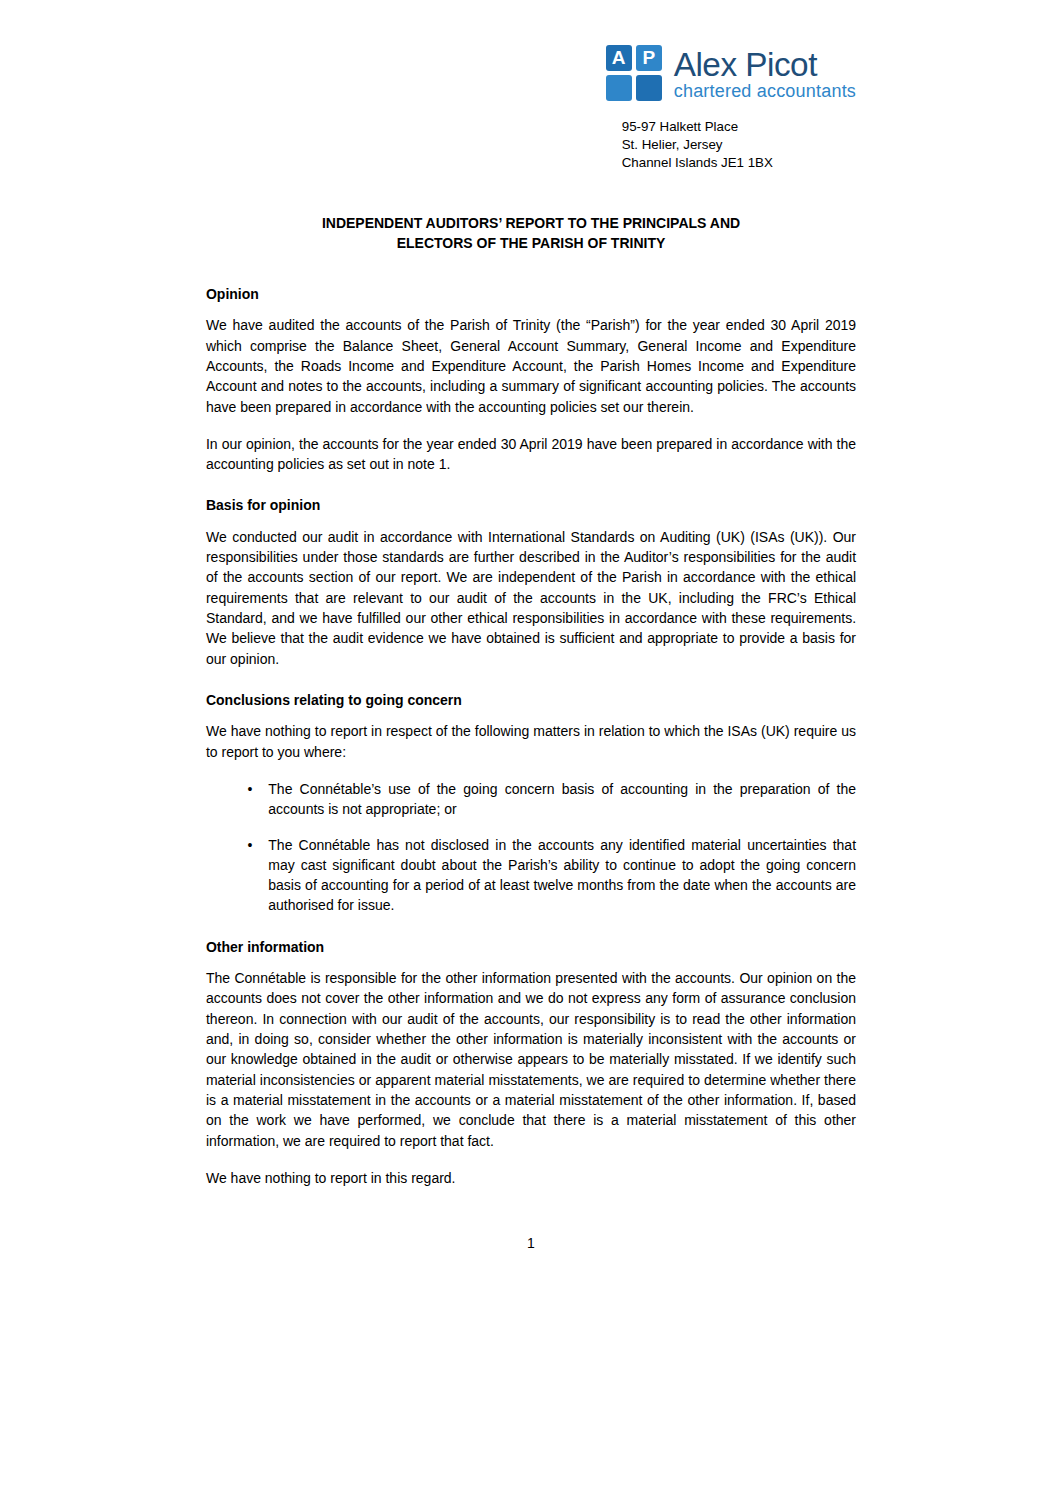A
P
Alex Picot
chartered accountants
95-97 Halkett Place
St. Helier, Jersey
Channel Islands JE1 1BX
Independent Auditors’ Report to the Principals and
Electors of the Parish of Trinity
Opinion
We have audited the accounts of the Parish of Trinity (the “Parish”) for the year ended 30 April 2019 which comprise the Balance Sheet, General Account Summary, General Income and Expenditure Accounts, the Roads Income and Expenditure Account, the Parish Homes Income and Expenditure Account and notes to the accounts, including a summary of significant accounting policies. The accounts have been prepared in accordance with the accounting policies set our therein.
In our opinion, the accounts for the year ended 30 April 2019 have been prepared in accordance with the accounting policies as set out in note 1.
Basis for opinion
We conducted our audit in accordance with International Standards on Auditing (UK) (ISAs (UK)). Our responsibilities under those standards are further described in the Auditor’s responsibilities for the audit of the accounts section of our report. We are independent of the Parish in accordance with the ethical requirements that are relevant to our audit of the accounts in the UK, including the FRC’s Ethical Standard, and we have fulfilled our other ethical responsibilities in accordance with these requirements. We believe that the audit evidence we have obtained is sufficient and appropriate to provide a basis for our opinion.
Conclusions relating to going concern
We have nothing to report in respect of the following matters in relation to which the ISAs (UK) require us to report to you where:
The Connétable’s use of the going concern basis of accounting in the preparation of the accounts is not appropriate; or
The Connétable has not disclosed in the accounts any identified material uncertainties that may cast significant doubt about the Parish’s ability to continue to adopt the going concern basis of accounting for a period of at least twelve months from the date when the accounts are authorised for issue.
Other information
The Connétable is responsible for the other information presented with the accounts. Our opinion on the accounts does not cover the other information and we do not express any form of assurance conclusion thereon. In connection with our audit of the accounts, our responsibility is to read the other information and, in doing so, consider whether the other information is materially inconsistent with the accounts or our knowledge obtained in the audit or otherwise appears to be materially misstated. If we identify such material inconsistencies or apparent material misstatements, we are required to determine whether there is a material misstatement in the accounts or a material misstatement of the other information. If, based on the work we have performed, we conclude that there is a material misstatement of this other information, we are required to report that fact.
We have nothing to report in this regard.
1